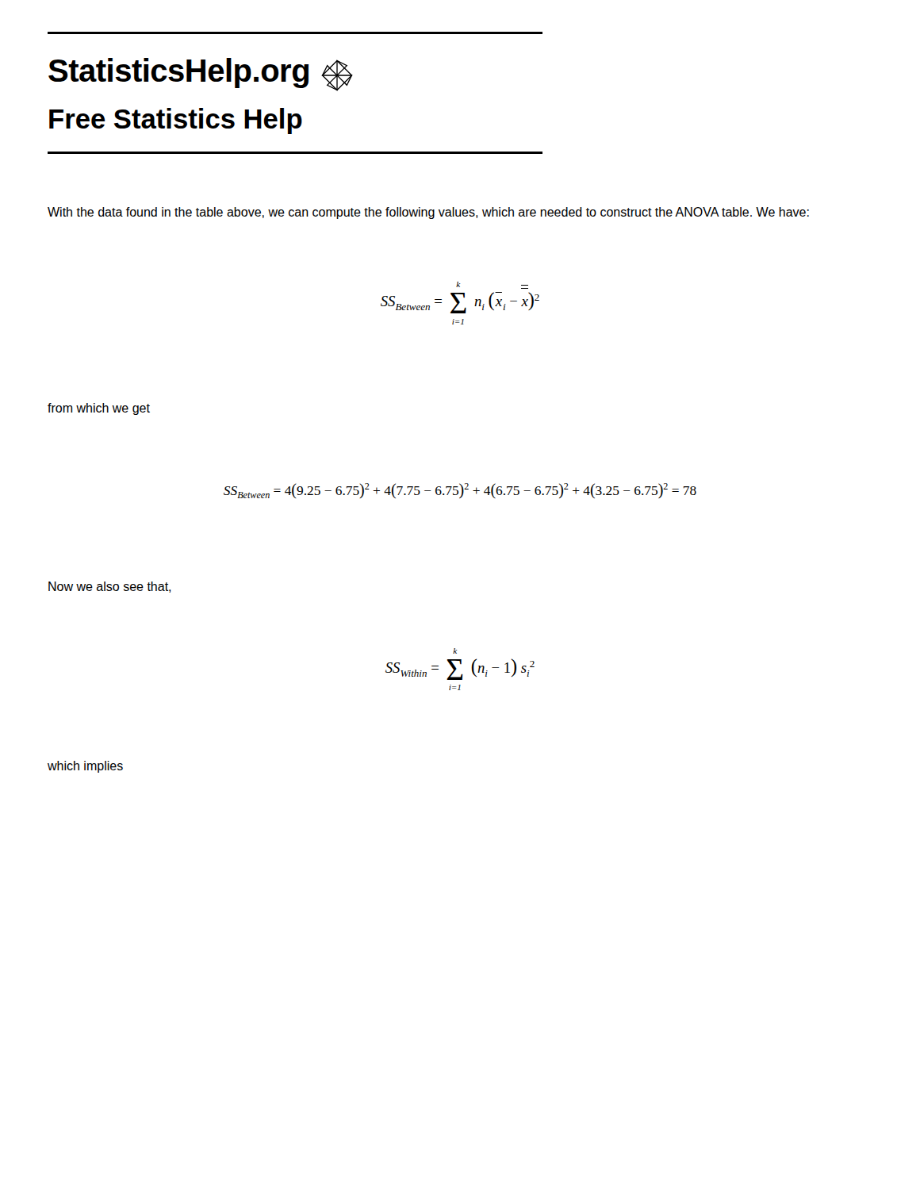StatisticsHelp.org
Free Statistics Help
With the data found in the table above, we can compute the following values, which are needed to construct the ANOVA table. We have:
SS Between = k Σ i=1 ni (xi − x) 2
from which we get
SS Between = 4(9.25 − 6.75) 2 + 4(7.75 − 6.75) 2 + 4(6.75 − 6.75) 2 + 4(3.25 − 6.75) 2 = 78
Now we also see that,
SS Within = k Σ i=1 (ni − 1) si 2
which implies